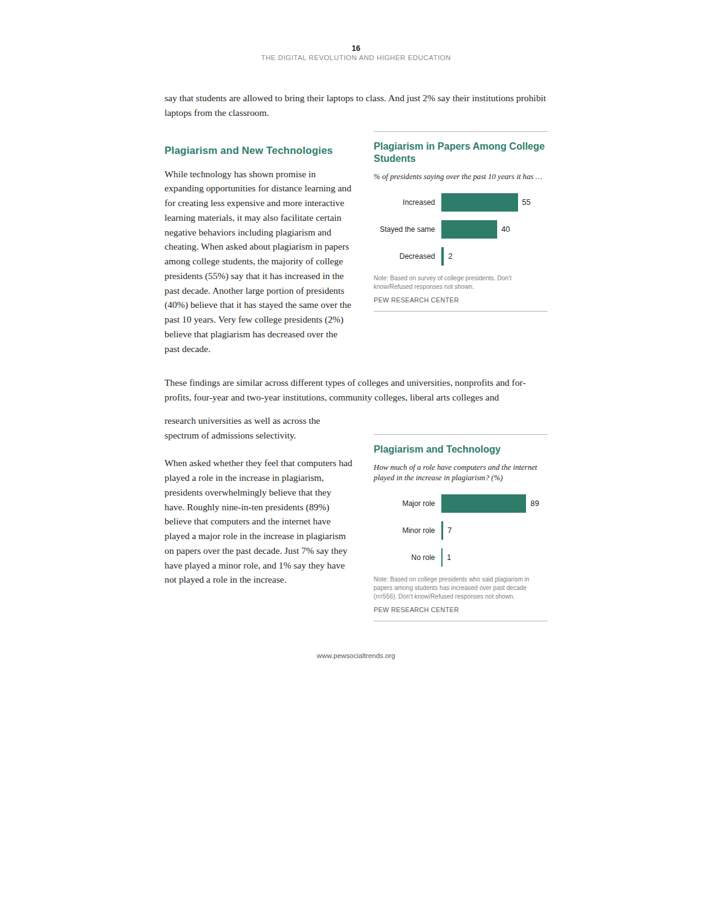16
THE DIGITAL REVOLUTION AND HIGHER EDUCATION
say that students are allowed to bring their laptops to class. And just 2% say their institutions prohibit laptops from the classroom.
Plagiarism and New Technologies
While technology has shown promise in expanding opportunities for distance learning and for creating less expensive and more interactive learning materials, it may also facilitate certain negative behaviors including plagiarism and cheating. When asked about plagiarism in papers among college students, the majority of college presidents (55%) say that it has increased in the past decade. Another large portion of presidents (40%) believe that it has stayed the same over the past 10 years. Very few college presidents (2%) believe that plagiarism has decreased over the past decade.
Plagiarism in Papers Among College Students
% of presidents saying over the past 10 years it has …
Increased
55
Stayed the same
40
Decreased
2
Note: Based on survey of college presidents. Don’t know/Refused responses not shown.
PEW RESEARCH CENTER
These findings are similar across different types of colleges and universities, nonprofits and for-profits, four-year and two-year institutions, community colleges, liberal arts colleges and
research universities as well as across the spectrum of admissions selectivity.
When asked whether they feel that computers had played a role in the increase in plagiarism, presidents overwhelmingly believe that they have. Roughly nine-in-ten presidents (89%) believe that computers and the internet have played a major role in the increase in plagiarism on papers over the past decade. Just 7% say they have played a minor role, and 1% say they have not played a role in the increase.
Plagiarism and Technology
How much of a role have computers and the internet played in the increase in plagiarism? (%)
Major role
89
Minor role
7
No role
1
Note: Based on college presidents who said plagiarism in papers among students has increased over past decade (n=556). Don’t know/Refused responses not shown.
PEW RESEARCH CENTER
www.pewsocialtrends.org